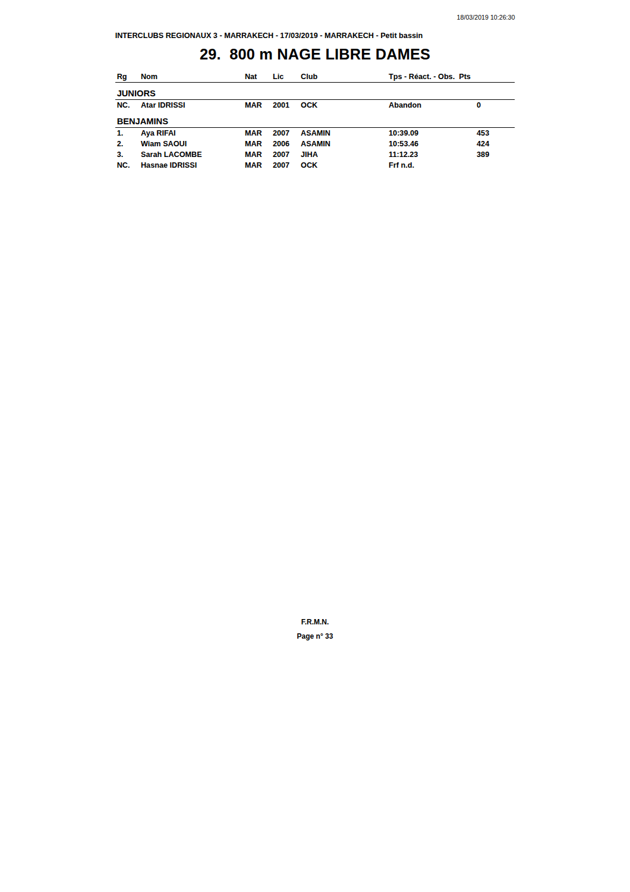18/03/2019 10:26:30
INTERCLUBS REGIONAUX 3 - MARRAKECH - 17/03/2019 - MARRAKECH - Petit bassin
29. 800 m NAGE LIBRE DAMES
| Rg | Nom | Nat | Lic | Club | Tps - Réact. - Obs. Pts | |
| --- | --- | --- | --- | --- | --- | --- |
| JUNIORS | |
| NC. | Atar IDRISSI | MAR | 2001 | OCK | Abandon | 0 |
| BENJAMINS | |
| 1. | Aya RIFAI | MAR | 2007 | ASAMIN | 10:39.09 | 453 |
| 2. | Wiam SAOUI | MAR | 2006 | ASAMIN | 10:53.46 | 424 |
| 3. | Sarah LACOMBE | MAR | 2007 | JIHA | 11:12.23 | 389 |
| NC. | Hasnae IDRISSI | MAR | 2007 | OCK | Frf n.d. | |
F.R.M.N.
Page n° 33